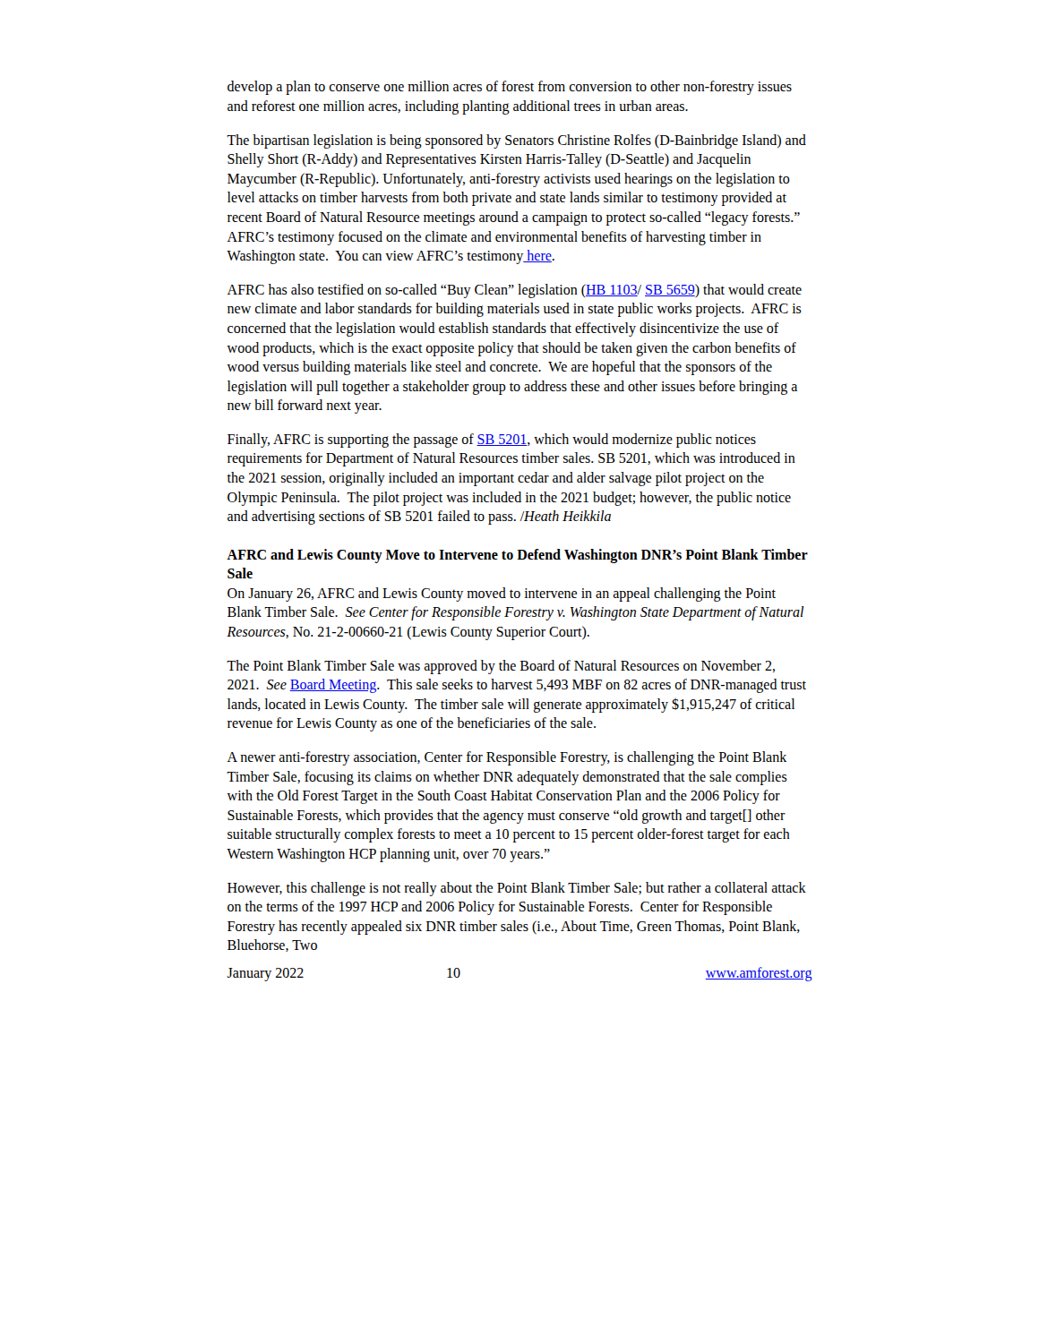develop a plan to conserve one million acres of forest from conversion to other non-forestry issues and reforest one million acres, including planting additional trees in urban areas.
The bipartisan legislation is being sponsored by Senators Christine Rolfes (D-Bainbridge Island) and Shelly Short (R-Addy) and Representatives Kirsten Harris-Talley (D-Seattle) and Jacquelin Maycumber (R-Republic). Unfortunately, anti-forestry activists used hearings on the legislation to level attacks on timber harvests from both private and state lands similar to testimony provided at recent Board of Natural Resource meetings around a campaign to protect so-called “legacy forests.” AFRC’s testimony focused on the climate and environmental benefits of harvesting timber in Washington state. You can view AFRC’s testimony here.
AFRC has also testified on so-called “Buy Clean” legislation (HB 1103/ SB 5659) that would create new climate and labor standards for building materials used in state public works projects. AFRC is concerned that the legislation would establish standards that effectively disincentivize the use of wood products, which is the exact opposite policy that should be taken given the carbon benefits of wood versus building materials like steel and concrete. We are hopeful that the sponsors of the legislation will pull together a stakeholder group to address these and other issues before bringing a new bill forward next year.
Finally, AFRC is supporting the passage of SB 5201, which would modernize public notices requirements for Department of Natural Resources timber sales. SB 5201, which was introduced in the 2021 session, originally included an important cedar and alder salvage pilot project on the Olympic Peninsula. The pilot project was included in the 2021 budget; however, the public notice and advertising sections of SB 5201 failed to pass. /Heath Heikkila
AFRC and Lewis County Move to Intervene to Defend Washington DNR’s Point Blank Timber Sale
On January 26, AFRC and Lewis County moved to intervene in an appeal challenging the Point Blank Timber Sale. See Center for Responsible Forestry v. Washington State Department of Natural Resources, No. 21-2-00660-21 (Lewis County Superior Court).
The Point Blank Timber Sale was approved by the Board of Natural Resources on November 2, 2021. See Board Meeting. This sale seeks to harvest 5,493 MBF on 82 acres of DNR-managed trust lands, located in Lewis County. The timber sale will generate approximately $1,915,247 of critical revenue for Lewis County as one of the beneficiaries of the sale.
A newer anti-forestry association, Center for Responsible Forestry, is challenging the Point Blank Timber Sale, focusing its claims on whether DNR adequately demonstrated that the sale complies with the Old Forest Target in the South Coast Habitat Conservation Plan and the 2006 Policy for Sustainable Forests, which provides that the agency must conserve “old growth and target[] other suitable structurally complex forests to meet a 10 percent to 15 percent older-forest target for each Western Washington HCP planning unit, over 70 years.”
However, this challenge is not really about the Point Blank Timber Sale; but rather a collateral attack on the terms of the 1997 HCP and 2006 Policy for Sustainable Forests. Center for Responsible Forestry has recently appealed six DNR timber sales (i.e., About Time, Green Thomas, Point Blank, Bluehorse, Two
January 2022 10 www.amforest.org